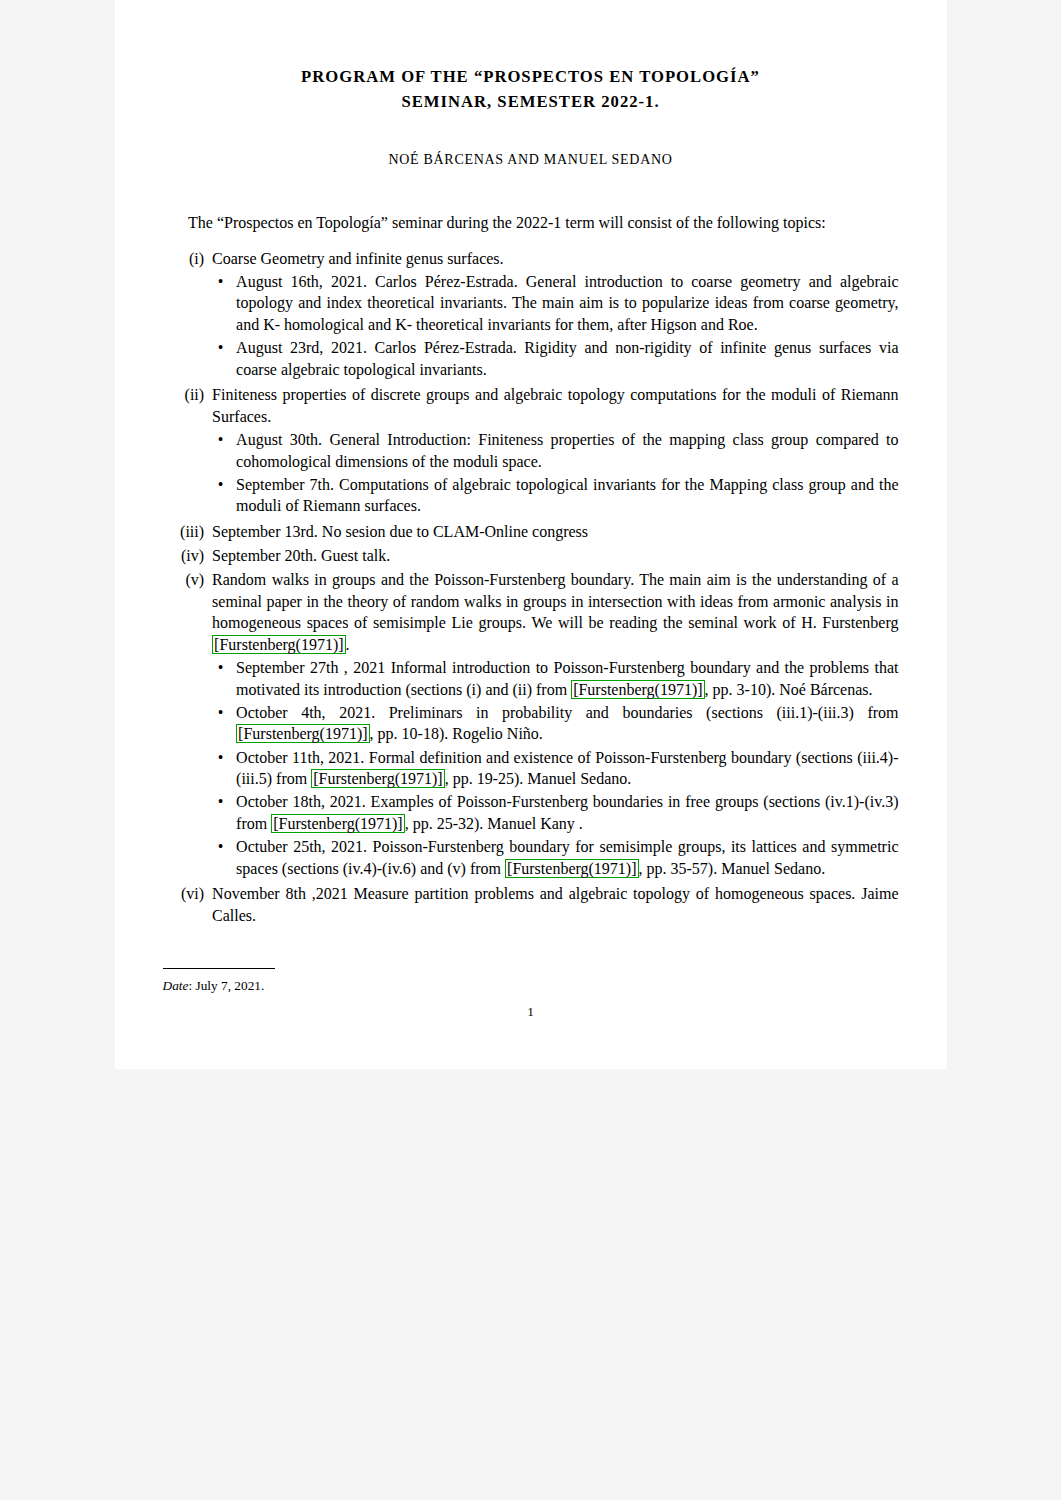Program of the “Prospectos en Topología”
Seminar, Semester 2022-1.
Noé Bárcenas and Manuel Sedano
The “Prospectos en Topología” seminar during the 2022-1 term will consist of the following topics:
(i) Coarse Geometry and infinite genus surfaces.
August 16th, 2021. Carlos Pérez-Estrada. General introduction to coarse geometry and algebraic topology and index theoretical invariants. The main aim is to popularize ideas from coarse geometry, and K- homological and K- theoretical invariants for them, after Higson and Roe.
August 23rd, 2021. Carlos Pérez-Estrada. Rigidity and non-rigidity of infinite genus surfaces via coarse algebraic topological invariants.
(ii) Finiteness properties of discrete groups and algebraic topology computations for the moduli of Riemann Surfaces.
August 30th. General Introduction: Finiteness properties of the mapping class group compared to cohomological dimensions of the moduli space.
September 7th. Computations of algebraic topological invariants for the Mapping class group and the moduli of Riemann surfaces.
(iii) September 13rd. No sesion due to CLAM-Online congress
(iv) September 20th. Guest talk.
(v) Random walks in groups and the Poisson-Furstenberg boundary. The main aim is the understanding of a seminal paper in the theory of random walks in groups in intersection with ideas from armonic analysis in homogeneous spaces of semisimple Lie groups. We will be reading the seminal work of H. Furstenberg [Furstenberg(1971)].
September 27th , 2021 Informal introduction to Poisson-Furstenberg boundary and the problems that motivated its introduction (sections (i) and (ii) from [Furstenberg(1971)], pp. 3-10). Noé Bárcenas.
October 4th, 2021. Preliminars in probability and boundaries (sections (iii.1)-(iii.3) from [Furstenberg(1971)], pp. 10-18). Rogelio Niño.
October 11th, 2021. Formal definition and existence of Poisson-Furstenberg boundary (sections (iii.4)-(iii.5) from [Furstenberg(1971)], pp. 19-25). Manuel Sedano.
October 18th, 2021. Examples of Poisson-Furstenberg boundaries in free groups (sections (iv.1)-(iv.3) from [Furstenberg(1971)], pp. 25-32). Manuel Kany .
Octuber 25th, 2021. Poisson-Furstenberg boundary for semisimple groups, its lattices and symmetric spaces (sections (iv.4)-(iv.6) and (v) from [Furstenberg(1971)], pp. 35-57). Manuel Sedano.
(vi) November 8th ,2021 Measure partition problems and algebraic topology of homogeneous spaces. Jaime Calles.
Date: July 7, 2021.
1